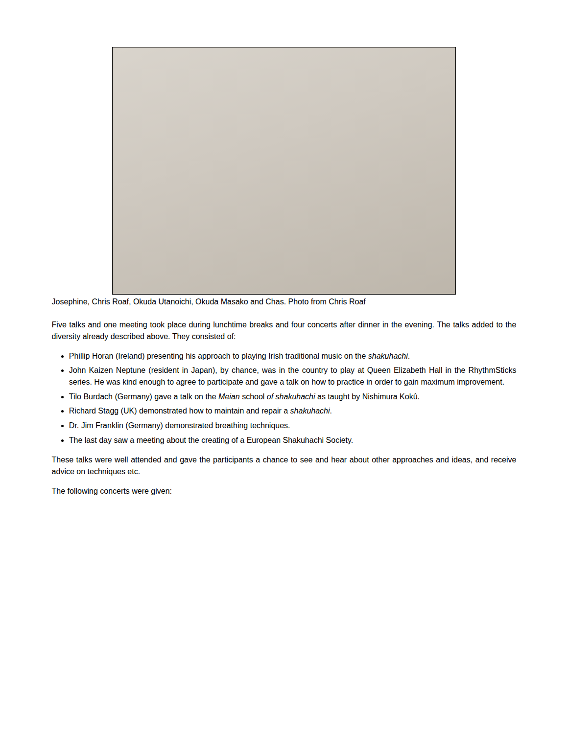Josephine, Chris Roaf, Okuda Utanoichi, Okuda Masako and Chas. Photo from Chris Roaf
Five talks and one meeting took place during lunchtime breaks and four concerts after dinner in the evening. The talks added to the diversity already described above. They consisted of:
Phillip Horan (Ireland) presenting his approach to playing Irish traditional music on the shakuhachi.
John Kaizen Neptune (resident in Japan), by chance, was in the country to play at Queen Elizabeth Hall in the RhythmSticks series. He was kind enough to agree to participate and gave a talk on how to practice in order to gain maximum improvement.
Tilo Burdach (Germany) gave a talk on the Meian school of shakuhachi as taught by Nishimura Kokû.
Richard Stagg (UK) demonstrated how to maintain and repair a shakuhachi.
Dr. Jim Franklin (Germany) demonstrated breathing techniques.
The last day saw a meeting about the creating of a European Shakuhachi Society.
These talks were well attended and gave the participants a chance to see and hear about other approaches and ideas, and receive advice on techniques etc.
The following concerts were given: